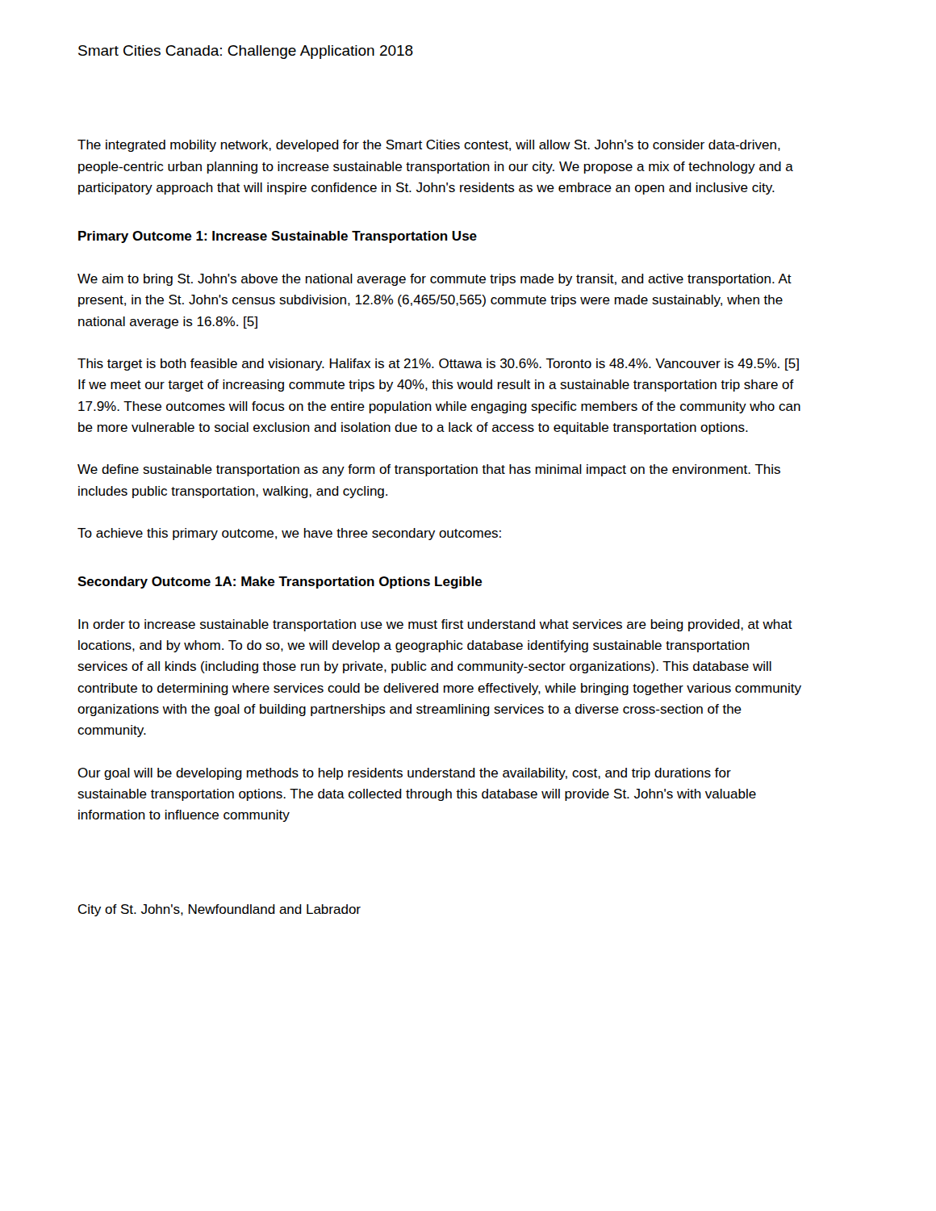Smart Cities Canada: Challenge Application 2018
The integrated mobility network, developed for the Smart Cities contest, will allow St. John's to consider data-driven, people-centric urban planning to increase sustainable transportation in our city. We propose a mix of technology and a participatory approach that will inspire confidence in St. John's residents as we embrace an open and inclusive city.
Primary Outcome 1: Increase Sustainable Transportation Use
We aim to bring St. John's above the national average for commute trips made by transit, and active transportation. At present, in the St. John's census subdivision, 12.8% (6,465/50,565) commute trips were made sustainably, when the national average is 16.8%. [5]
This target is both feasible and visionary. Halifax is at 21%. Ottawa is 30.6%. Toronto is 48.4%. Vancouver is 49.5%. [5] If we meet our target of increasing commute trips by 40%, this would result in a sustainable transportation trip share of 17.9%. These outcomes will focus on the entire population while engaging specific members of the community who can be more vulnerable to social exclusion and isolation due to a lack of access to equitable transportation options.
We define sustainable transportation as any form of transportation that has minimal impact on the environment. This includes public transportation, walking, and cycling.
To achieve this primary outcome, we have three secondary outcomes:
Secondary Outcome 1A: Make Transportation Options Legible
In order to increase sustainable transportation use we must first understand what services are being provided, at what locations, and by whom. To do so, we will develop a geographic database identifying sustainable transportation services of all kinds (including those run by private, public and community-sector organizations). This database will contribute to determining where services could be delivered more effectively, while bringing together various community organizations with the goal of building partnerships and streamlining services to a diverse cross-section of the community.
Our goal will be developing methods to help residents understand the availability, cost, and trip durations for sustainable transportation options. The data collected through this database will provide St. John's with valuable information to influence community
City of St. John's, Newfoundland and Labrador